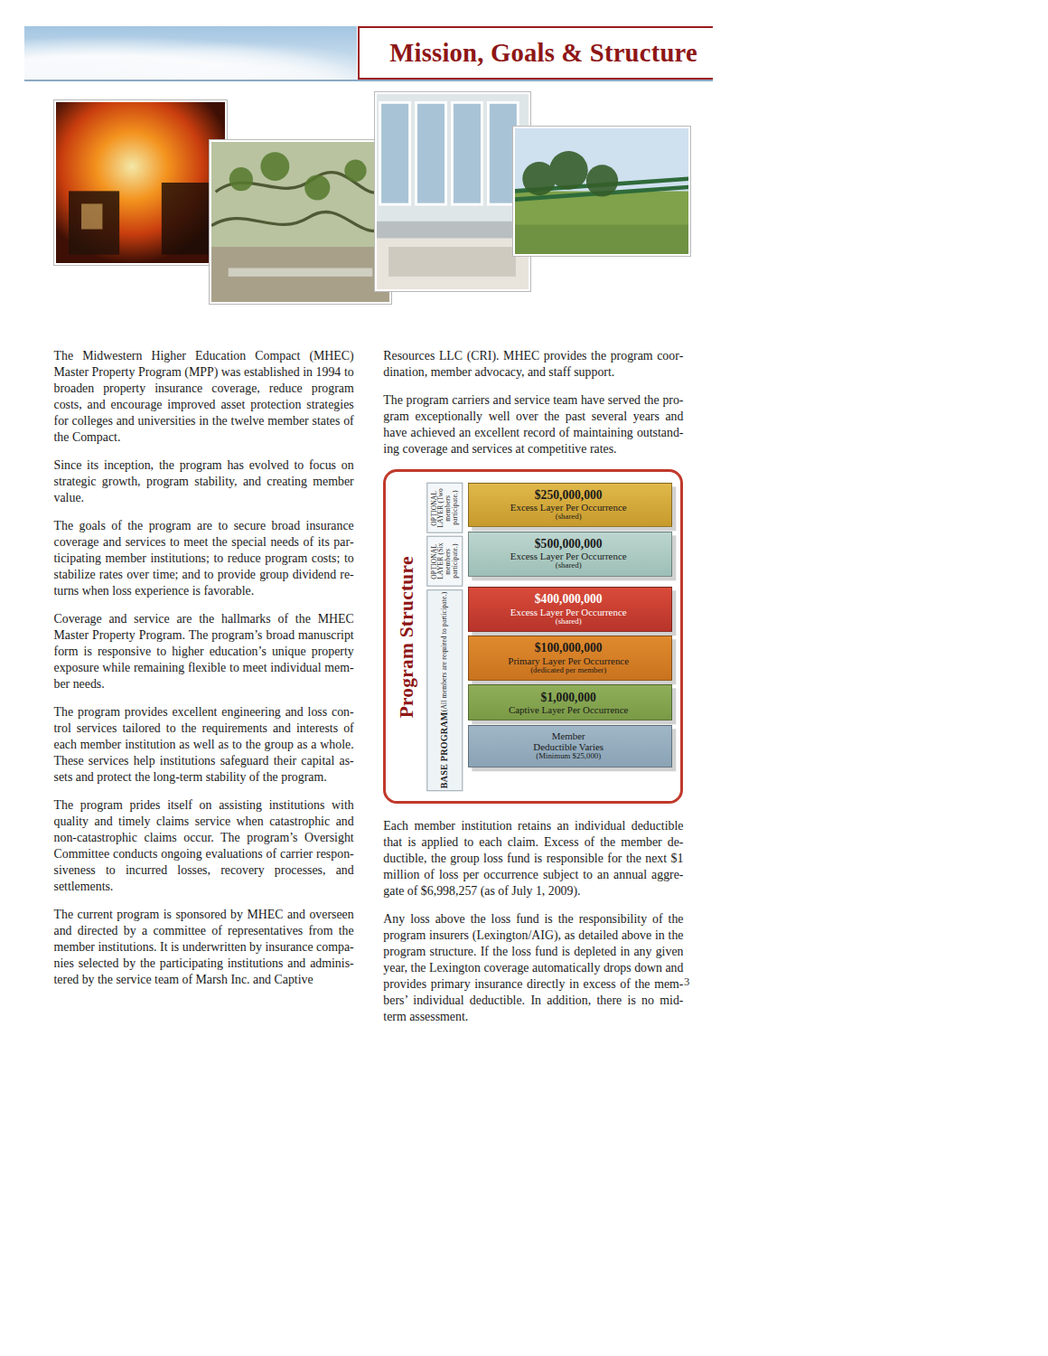Mission, Goals & Structure
The Midwestern Higher Education Compact (MHEC) Master Property Program (MPP) was established in 1994 to broaden property insurance coverage, reduce program costs, and encourage improved asset protection strategies for colleges and universities in the twelve member states of the Compact.
Since its inception, the program has evolved to focus on strategic growth, program stability, and creating member value.
The goals of the program are to secure broad insurance coverage and services to meet the special needs of its participating member institutions; to reduce program costs; to stabilize rates over time; and to provide group dividend returns when loss experience is favorable.
Coverage and service are the hallmarks of the MHEC Master Property Program. The program’s broad manuscript form is responsive to higher education’s unique property exposure while remaining flexible to meet individual member needs.
The program provides excellent engineering and loss control services tailored to the requirements and interests of each member institution as well as to the group as a whole. These services help institutions safeguard their capital assets and protect the long-term stability of the program.
The program prides itself on assisting institutions with quality and timely claims service when catastrophic and non-catastrophic claims occur. The program’s Oversight Committee conducts ongoing evaluations of carrier responsiveness to incurred losses, recovery processes, and settlements.
The current program is sponsored by MHEC and overseen and directed by a committee of representatives from the member institutions. It is underwritten by insurance companies selected by the participating institutions and administered by the service team of Marsh Inc. and Captive
Resources LLC (CRI). MHEC provides the program coordination, member advocacy, and staff support.
The program carriers and service team have served the program exceptionally well over the past several years and have achieved an excellent record of maintaining outstanding coverage and services at competitive rates.
Program Structure
OPTIONAL LAYER (Two members participate.)
OPTIONAL LAYER (Six members participate.)
BASE PROGRAM (All members are required to participate.)
$250,000,000 Excess Layer Per Occurrence (shared)
$500,000,000 Excess Layer Per Occurrence (shared)
$400,000,000 Excess Layer Per Occurrence (shared)
$100,000,000 Primary Layer Per Occurrence (dedicated per member)
$1,000,000 Captive Layer Per Occurrence
Member
Deductible Varies (Minimum $25,000)
Each member institution retains an individual deductible that is applied to each claim. Excess of the member deductible, the group loss fund is responsible for the next $1 million of loss per occurrence subject to an annual aggregate of $6,998,257 (as of July 1, 2009).
Any loss above the loss fund is the responsibility of the program insurers (Lexington/AIG), as detailed above in the program structure. If the loss fund is depleted in any given year, the Lexington coverage automatically drops down and provides primary insurance directly in excess of the members’ individual deductible. In addition, there is no mid-term assessment.
3